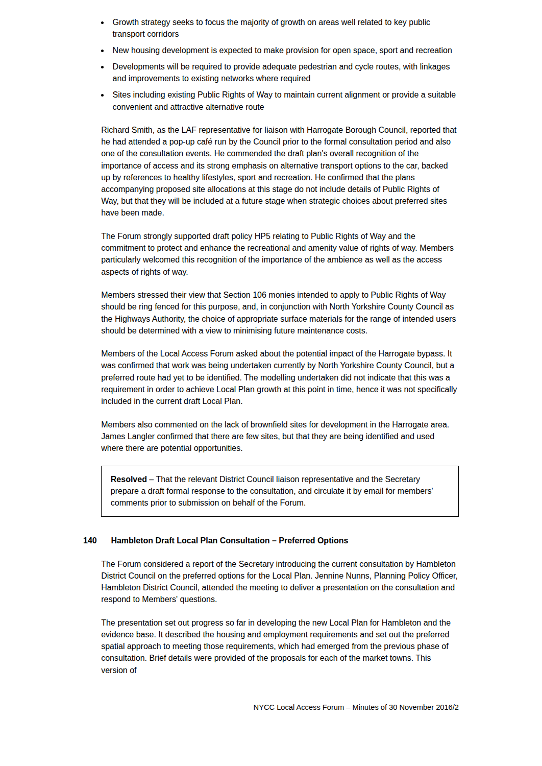Growth strategy seeks to focus the majority of growth on areas well related to key public transport corridors
New housing development is expected to make provision for open space, sport and recreation
Developments will be required to provide adequate pedestrian and cycle routes, with linkages and improvements to existing networks where required
Sites including existing Public Rights of Way to maintain current alignment or provide a suitable convenient and attractive alternative route
Richard Smith, as the LAF representative for liaison with Harrogate Borough Council, reported that he had attended a pop-up café run by the Council prior to the formal consultation period and also one of the consultation events. He commended the draft plan's overall recognition of the importance of access and its strong emphasis on alternative transport options to the car, backed up by references to healthy lifestyles, sport and recreation. He confirmed that the plans accompanying proposed site allocations at this stage do not include details of Public Rights of Way, but that they will be included at a future stage when strategic choices about preferred sites have been made.
The Forum strongly supported draft policy HP5 relating to Public Rights of Way and the commitment to protect and enhance the recreational and amenity value of rights of way. Members particularly welcomed this recognition of the importance of the ambience as well as the access aspects of rights of way.
Members stressed their view that Section 106 monies intended to apply to Public Rights of Way should be ring fenced for this purpose, and, in conjunction with North Yorkshire County Council as the Highways Authority, the choice of appropriate surface materials for the range of intended users should be determined with a view to minimising future maintenance costs.
Members of the Local Access Forum asked about the potential impact of the Harrogate bypass. It was confirmed that work was being undertaken currently by North Yorkshire County Council, but a preferred route had yet to be identified. The modelling undertaken did not indicate that this was a requirement in order to achieve Local Plan growth at this point in time, hence it was not specifically included in the current draft Local Plan.
Members also commented on the lack of brownfield sites for development in the Harrogate area. James Langler confirmed that there are few sites, but that they are being identified and used where there are potential opportunities.
Resolved – That the relevant District Council liaison representative and the Secretary prepare a draft formal response to the consultation, and circulate it by email for members' comments prior to submission on behalf of the Forum.
140
Hambleton Draft Local Plan Consultation – Preferred Options
The Forum considered a report of the Secretary introducing the current consultation by Hambleton District Council on the preferred options for the Local Plan. Jennine Nunns, Planning Policy Officer, Hambleton District Council, attended the meeting to deliver a presentation on the consultation and respond to Members' questions.
The presentation set out progress so far in developing the new Local Plan for Hambleton and the evidence base. It described the housing and employment requirements and set out the preferred spatial approach to meeting those requirements, which had emerged from the previous phase of consultation. Brief details were provided of the proposals for each of the market towns. This version of
NYCC Local Access Forum – Minutes of 30 November 2016/2